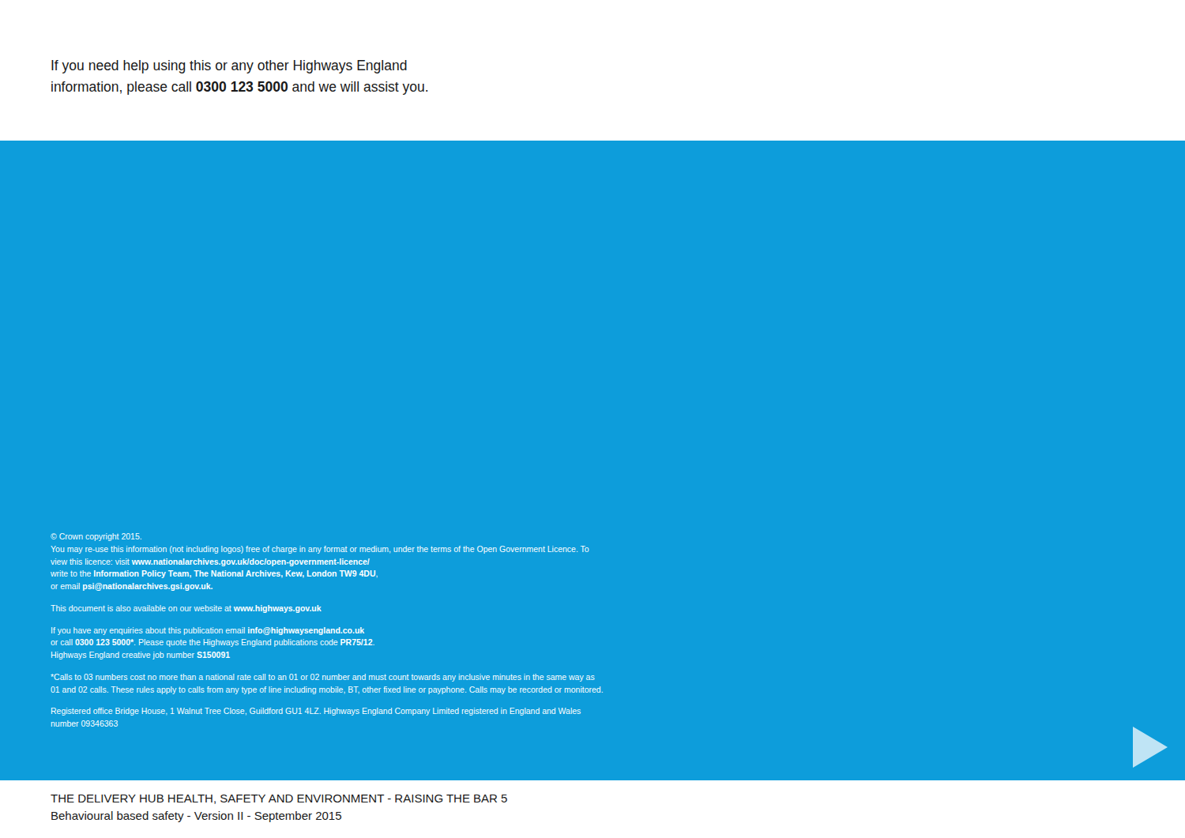If you need help using this or any other Highways England
information, please call 0300 123 5000 and we will assist you.
© Crown copyright 2015.
You may re-use this information (not including logos) free of charge in any format or medium, under the terms of the Open Government Licence. To view this licence: visit www.nationalarchives.gov.uk/doc/open-government-licence/
write to the Information Policy Team, The National Archives, Kew, London TW9 4DU,
or email psi@nationalarchives.gsi.gov.uk.
This document is also available on our website at www.highways.gov.uk
If you have any enquiries about this publication email info@highwaysengland.co.uk
or call 0300 123 5000*. Please quote the Highways England publications code PR75/12.
Highways England creative job number S150091
*Calls to 03 numbers cost no more than a national rate call to an 01 or 02 number and must count towards any inclusive minutes in the same way as 01 and 02 calls. These rules apply to calls from any type of line including mobile, BT, other fixed line or payphone. Calls may be recorded or monitored.
Registered office Bridge House, 1 Walnut Tree Close, Guildford GU1 4LZ. Highways England Company Limited registered in England and Wales number 09346363
THE DELIVERY HUB HEALTH, SAFETY AND ENVIRONMENT - RAISING THE BAR 5
Behavioural based safety - Version II - September 2015